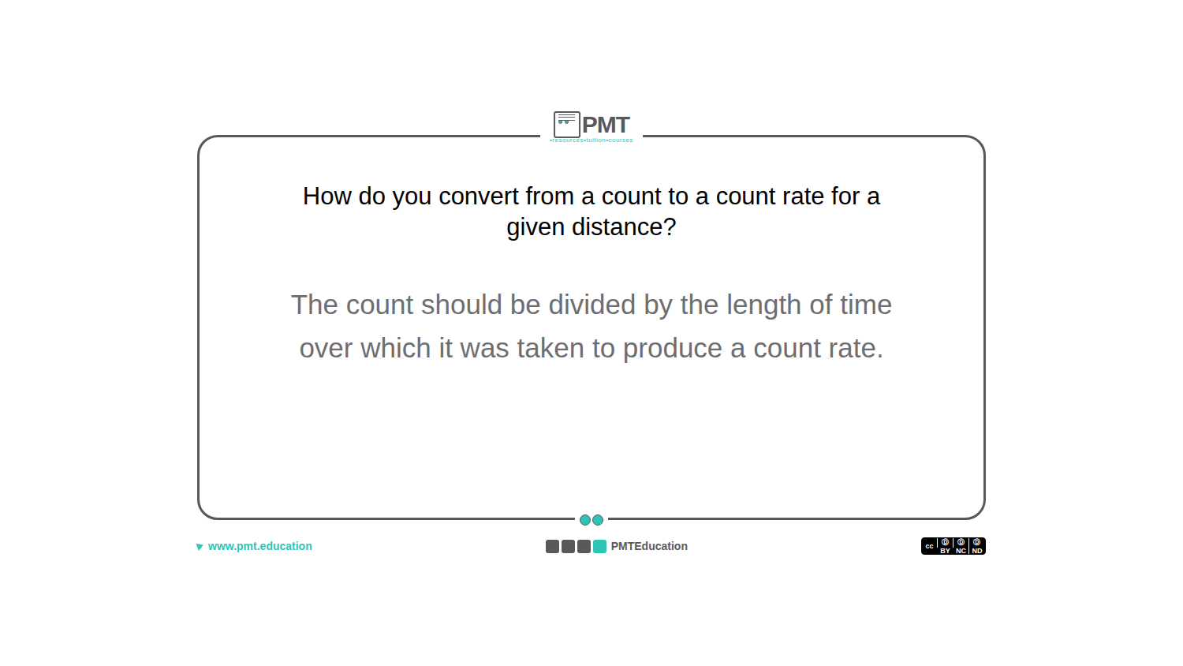PMT
•resources•tuition•courses
How do you convert from a count to a count rate for a given distance?
The count should be divided by the length of time over which it was taken to produce a count rate.
www.pmt.education
PMTEducation
cc ⒹBY ⒹNC ⒹND